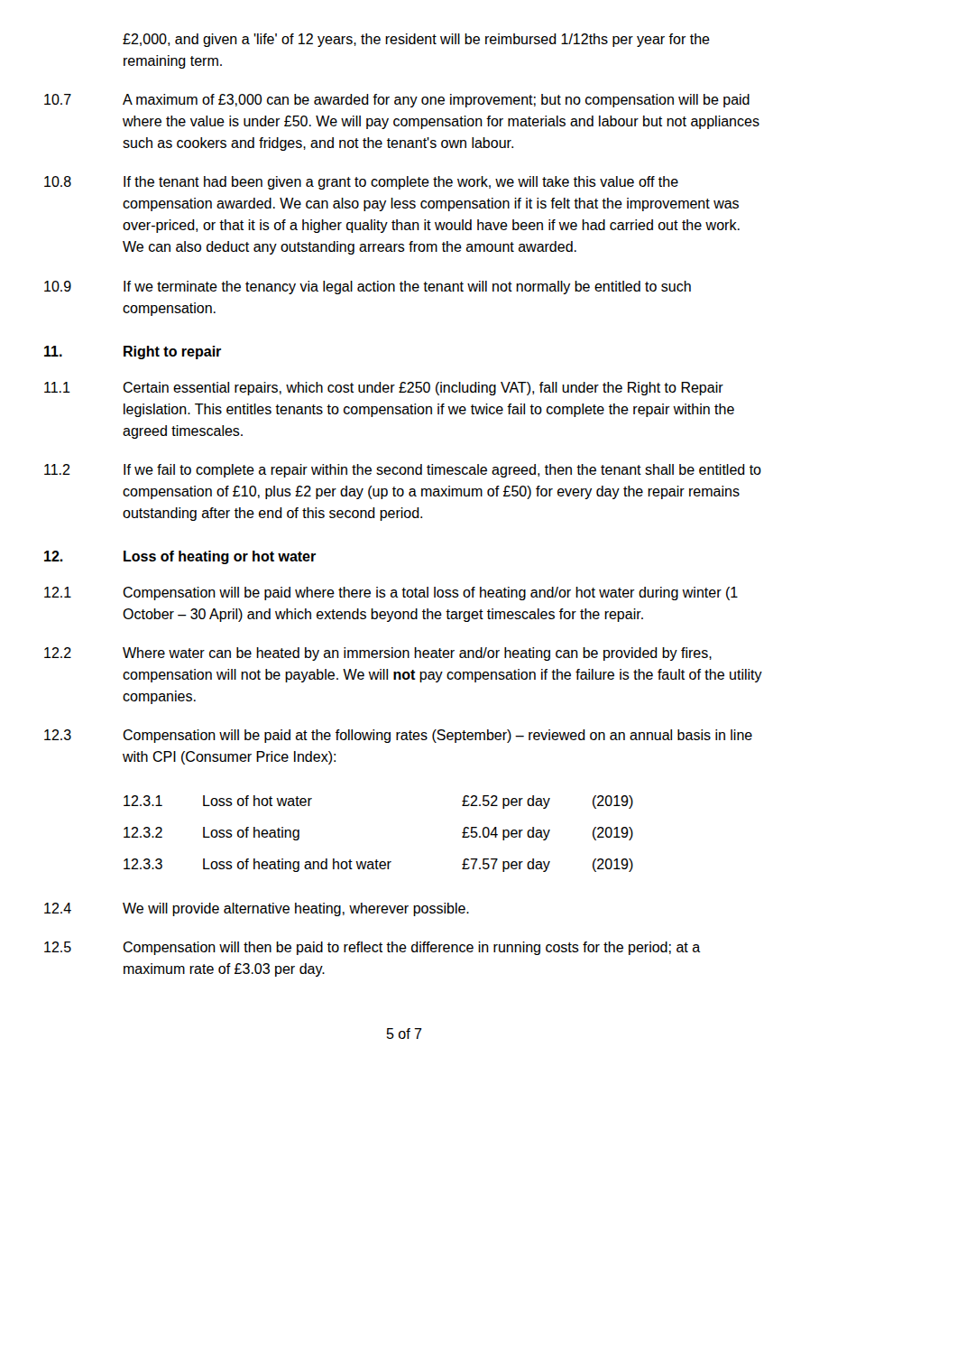£2,000, and given a 'life' of 12 years, the resident will be reimbursed 1/12ths per year for the remaining term.
10.7
A maximum of £3,000 can be awarded for any one improvement; but no compensation will be paid where the value is under £50. We will pay compensation for materials and labour but not appliances such as cookers and fridges, and not the tenant's own labour.
10.8
If the tenant had been given a grant to complete the work, we will take this value off the compensation awarded. We can also pay less compensation if it is felt that the improvement was over-priced, or that it is of a higher quality than it would have been if we had carried out the work. We can also deduct any outstanding arrears from the amount awarded.
10.9
If we terminate the tenancy via legal action the tenant will not normally be entitled to such compensation.
11. Right to repair
11.1
Certain essential repairs, which cost under £250 (including VAT), fall under the Right to Repair legislation. This entitles tenants to compensation if we twice fail to complete the repair within the agreed timescales.
11.2
If we fail to complete a repair within the second timescale agreed, then the tenant shall be entitled to compensation of £10, plus £2 per day (up to a maximum of £50) for every day the repair remains outstanding after the end of this second period.
12. Loss of heating or hot water
12.1
Compensation will be paid where there is a total loss of heating and/or hot water during winter (1 October – 30 April) and which extends beyond the target timescales for the repair.
12.2
Where water can be heated by an immersion heater and/or heating can be provided by fires, compensation will not be payable. We will not pay compensation if the failure is the fault of the utility companies.
12.3
Compensation will be paid at the following rates (September) – reviewed on an annual basis in line with CPI (Consumer Price Index):
| 12.3.1 | Loss of hot water | £2.52 per day | (2019) |
| 12.3.2 | Loss of heating | £5.04 per day | (2019) |
| 12.3.3 | Loss of heating and hot water | £7.57 per day | (2019) |
12.4
We will provide alternative heating, wherever possible.
12.5
Compensation will then be paid to reflect the difference in running costs for the period; at a maximum rate of £3.03 per day.
5 of 7